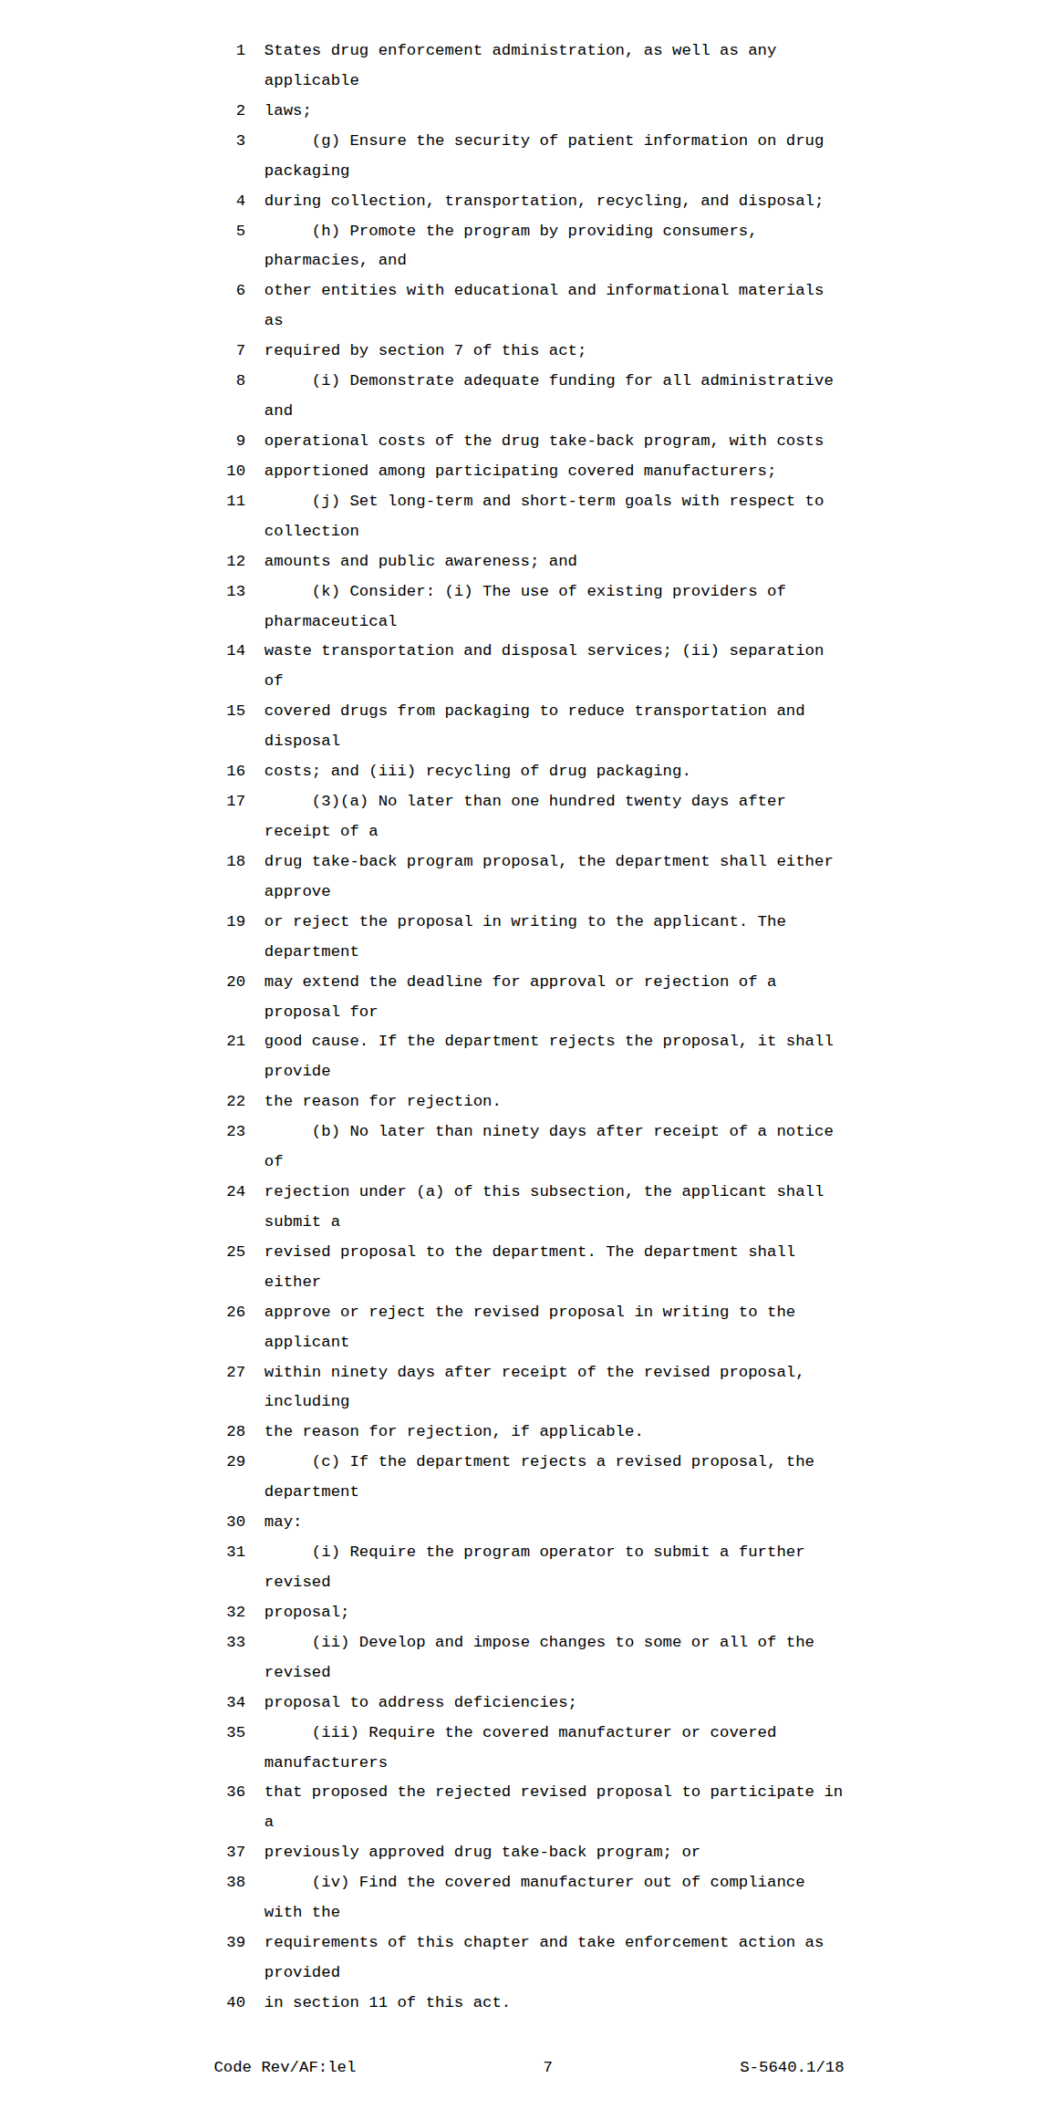States drug enforcement administration, as well as any applicable
laws;
(g) Ensure the security of patient information on drug packaging
during collection, transportation, recycling, and disposal;
(h) Promote the program by providing consumers, pharmacies, and
other entities with educational and informational materials as
required by section 7 of this act;
(i) Demonstrate adequate funding for all administrative and
operational costs of the drug take-back program, with costs
apportioned among participating covered manufacturers;
(j) Set long-term and short-term goals with respect to collection
amounts and public awareness; and
(k) Consider: (i) The use of existing providers of pharmaceutical
waste transportation and disposal services; (ii) separation of
covered drugs from packaging to reduce transportation and disposal
costs; and (iii) recycling of drug packaging.
(3)(a) No later than one hundred twenty days after receipt of a
drug take-back program proposal, the department shall either approve
or reject the proposal in writing to the applicant. The department
may extend the deadline for approval or rejection of a proposal for
good cause. If the department rejects the proposal, it shall provide
the reason for rejection.
(b) No later than ninety days after receipt of a notice of
rejection under (a) of this subsection, the applicant shall submit a
revised proposal to the department. The department shall either
approve or reject the revised proposal in writing to the applicant
within ninety days after receipt of the revised proposal, including
the reason for rejection, if applicable.
(c) If the department rejects a revised proposal, the department
may:
(i) Require the program operator to submit a further revised
proposal;
(ii) Develop and impose changes to some or all of the revised
proposal to address deficiencies;
(iii) Require the covered manufacturer or covered manufacturers
that proposed the rejected revised proposal to participate in a
previously approved drug take-back program; or
(iv) Find the covered manufacturer out of compliance with the
requirements of this chapter and take enforcement action as provided
in section 11 of this act.
Code Rev/AF:lel
7
S-5640.1/18